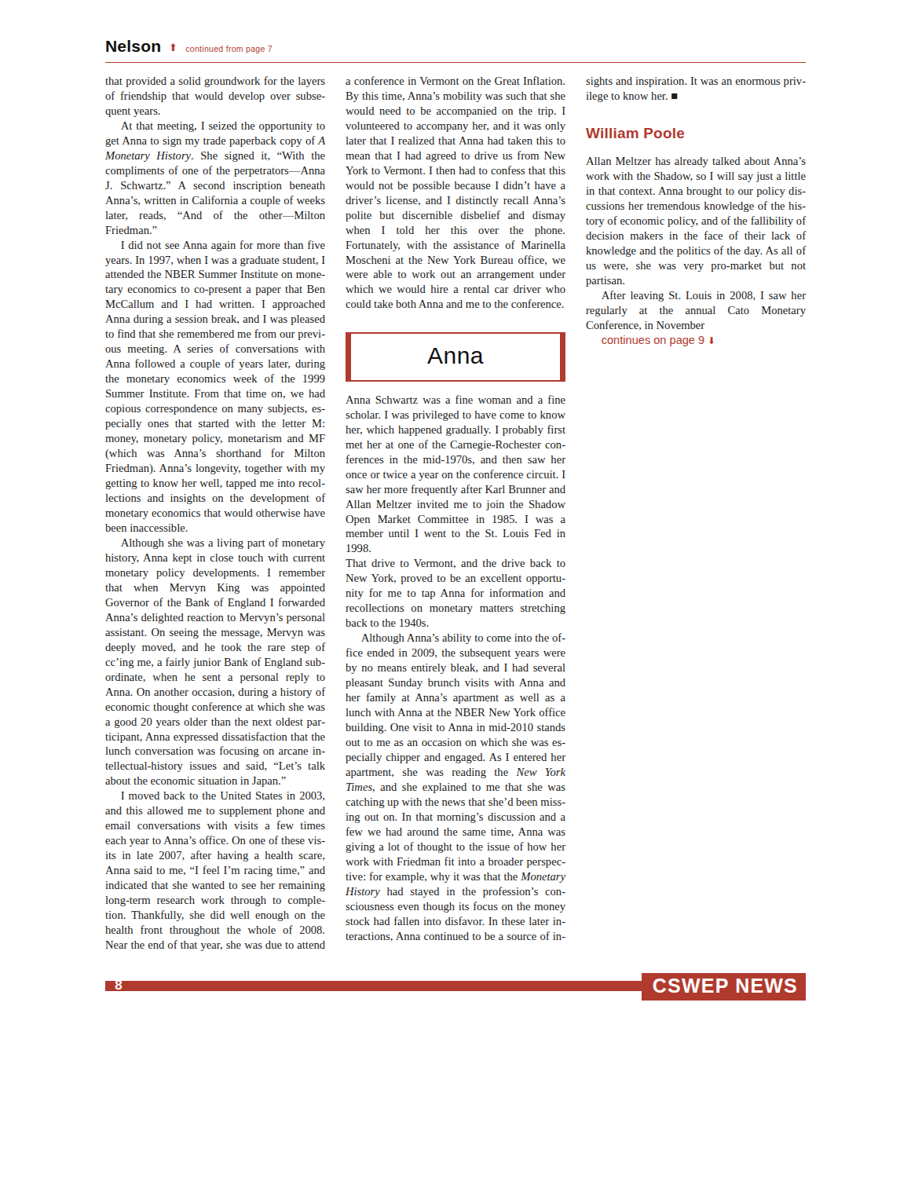Nelson ⬆ continued from page 7
that provided a solid groundwork for the layers of friendship that would develop over subsequent years.
At that meeting, I seized the opportunity to get Anna to sign my trade paperback copy of A Monetary History. She signed it, “With the compliments of one of the perpetrators—Anna J. Schwartz.” A second inscription beneath Anna’s, written in California a couple of weeks later, reads, “And of the other—Milton Friedman.”
I did not see Anna again for more than five years. In 1997, when I was a graduate student, I attended the NBER Summer Institute on monetary economics to co-present a paper that Ben McCallum and I had written. I approached Anna during a session break, and I was pleased to find that she remembered me from our previous meeting. A series of conversations with Anna followed a couple of years later, during the monetary economics week of the 1999 Summer Institute. From that time on, we had copious correspondence on many subjects, especially ones that started with the letter M: money, monetary policy, monetarism and MF (which was Anna’s shorthand for Milton Friedman). Anna’s longevity, together with my getting to know her well, tapped me into recollections and insights on the development of monetary economics that would otherwise have been inaccessible.
Although she was a living part of monetary history, Anna kept in close touch with current monetary policy developments. I remember that when Mervyn King was appointed Governor of the Bank of England I forwarded Anna’s delighted reaction to Mervyn’s personal assistant. On seeing the message, Mervyn was deeply moved, and he took the rare step of cc’ing me, a fairly junior Bank of England subordinate, when he sent a personal reply to Anna. On another occasion, during a history of economic thought conference at which she was a good 20 years older than the next oldest participant, Anna expressed dissatisfaction that the lunch conversation was focusing on arcane intellectual-history issues and said, “Let’s talk about the economic situation in Japan.”
I moved back to the United States in 2003, and this allowed me to supplement phone and email conversations with visits a few times each year to Anna’s office. On one of these visits in late 2007, after having a health scare, Anna said to me, “I feel I’m racing time,” and indicated that she wanted to see her remaining long-term research work through to completion. Thankfully, she did well enough on the health front throughout the whole of 2008. Near the end of that year, she was due to attend a conference in Vermont on the Great Inflation. By this time, Anna’s mobility was such that she would need to be accompanied on the trip. I volunteered to accompany her, and it was only later that I realized that Anna had taken this to mean that I had agreed to drive us from New York to Vermont. I then had to confess that this would not be possible because I didn’t have a driver’s license, and I distinctly recall Anna’s polite but discernible disbelief and dismay when I told her this over the phone. Fortunately, with the assistance of Marinella Moscheni at the New York Bureau office, we were able to work out an arrangement under which we would hire a rental car driver who could take both Anna and me to the conference.
Anna
Anna Schwartz was a fine woman and a fine scholar. I was privileged to have come to know her, which happened gradually. I probably first met her at one of the Carnegie-Rochester conferences in the mid-1970s, and then saw her once or twice a year on the conference circuit. I saw her more frequently after Karl Brunner and Allan Meltzer invited me to join the Shadow Open Market Committee in 1985. I was a member until I went to the St. Louis Fed in 1998.
That drive to Vermont, and the drive back to New York, proved to be an excellent opportunity for me to tap Anna for information and recollections on monetary matters stretching back to the 1940s.
Although Anna’s ability to come into the office ended in 2009, the subsequent years were by no means entirely bleak, and I had several pleasant Sunday brunch visits with Anna and her family at Anna’s apartment as well as a lunch with Anna at the NBER New York office building. One visit to Anna in mid-2010 stands out to me as an occasion on which she was especially chipper and engaged. As I entered her apartment, she was reading the New York Times, and she explained to me that she was catching up with the news that she’d been missing out on. In that morning’s discussion and a few we had around the same time, Anna was giving a lot of thought to the issue of how her work with Friedman fit into a broader perspective: for example, why it was that the Monetary History had stayed in the profession’s consciousness even though its focus on the money stock had fallen into disfavor. In these later interactions, Anna continued to be a source of insights and inspiration. It was an enormous privilege to know her. ■
William Poole
Allan Meltzer has already talked about Anna’s work with the Shadow, so I will say just a little in that context. Anna brought to our policy discussions her tremendous knowledge of the history of economic policy, and of the fallibility of decision makers in the face of their lack of knowledge and the politics of the day. As all of us were, she was very pro-market but not partisan.
After leaving St. Louis in 2008, I saw her regularly at the annual Cato Monetary Conference, in November
continues on page 9 ⬇
8
CSWEP NEWS